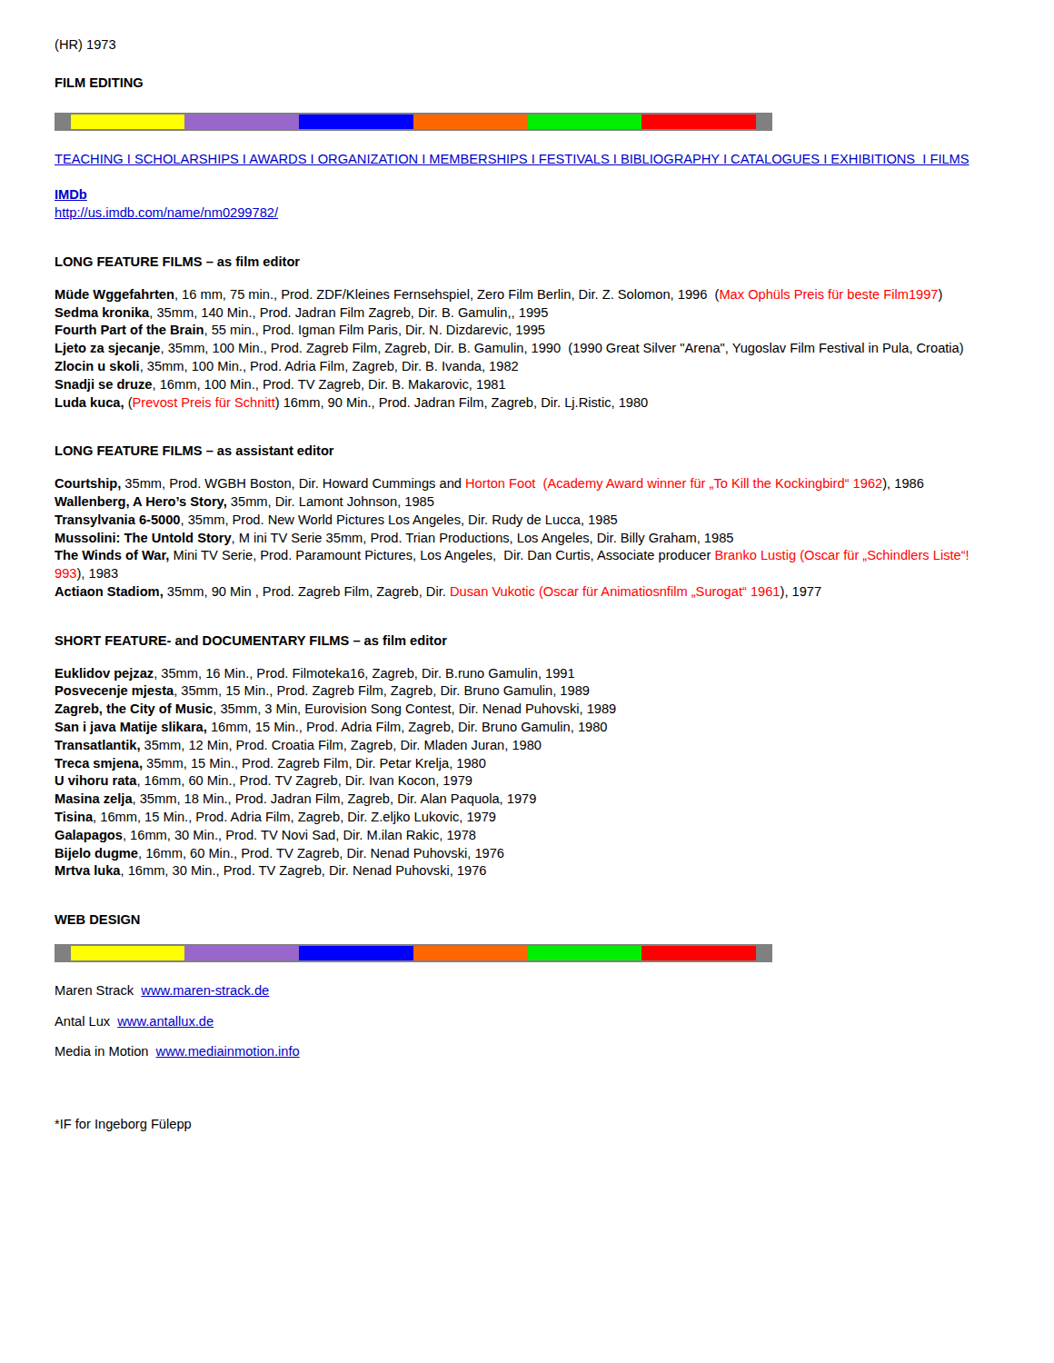(HR) 1973
FILM EDITING
TEACHING I SCHOLARSHIPS I AWARDS I ORGANIZATION I MEMBERSHIPS I FESTIVALS I BIBLIOGRAPHY I CATALOGUES I EXHIBITIONS I FILMS
IMDb
http://us.imdb.com/name/nm0299782/
LONG FEATURE FILMS – as film editor
Müde Wggefahrten, 16 mm, 75 min., Prod. ZDF/Kleines Fernsehspiel, Zero Film Berlin, Dir. Z. Solomon, 1996 (Max Ophüls Preis für beste Film1997)
Sedma kronika, 35mm, 140 Min., Prod. Jadran Film Zagreb, Dir. B. Gamulin,, 1995
Fourth Part of the Brain, 55 min., Prod. Igman Film Paris, Dir. N. Dizdarevic, 1995
Ljeto za sjecanje, 35mm, 100 Min., Prod. Zagreb Film, Zagreb, Dir. B. Gamulin, 1990 (1990 Great Silver "Arena", Yugoslav Film Festival in Pula, Croatia)
Zlocin u skoli, 35mm, 100 Min., Prod. Adria Film, Zagreb, Dir. B. Ivanda, 1982
Snadji se druze, 16mm, 100 Min., Prod. TV Zagreb, Dir. B. Makarovic, 1981
Luda kuca, (Prevost Preis für Schnitt) 16mm, 90 Min., Prod. Jadran Film, Zagreb, Dir. Lj.Ristic, 1980
LONG FEATURE FILMS – as assistant editor
Courtship, 35mm, Prod. WGBH Boston, Dir. Howard Cummings and Horton Foot (Academy Award winner für „To Kill the Kockingbird“ 1962), 1986
Wallenberg, A Hero’s Story, 35mm, Dir. Lamont Johnson, 1985
Transylvania 6-5000, 35mm, Prod. New World Pictures Los Angeles, Dir. Rudy de Lucca, 1985
Mussolini: The Untold Story, M ini TV Serie 35mm, Prod. Trian Productions, Los Angeles, Dir. Billy Graham, 1985
The Winds of War, Mini TV Serie, Prod. Paramount Pictures, Los Angeles, Dir. Dan Curtis, Associate producer Branko Lustig (Oscar für „Schindlers Liste“! 993), 1983
Actiaon Stadiom, 35mm, 90 Min , Prod. Zagreb Film, Zagreb, Dir. Dusan Vukotic (Oscar für Animatiosnfilm „Surogat“ 1961), 1977
SHORT FEATURE- and DOCUMENTARY FILMS – as film editor
Euklidov pejzaz, 35mm, 16 Min., Prod. Filmoteka16, Zagreb, Dir. B.runo Gamulin, 1991
Posvecenje mjesta, 35mm, 15 Min., Prod. Zagreb Film, Zagreb, Dir. Bruno Gamulin, 1989
Zagreb, the City of Music, 35mm, 3 Min, Eurovision Song Contest, Dir. Nenad Puhovski, 1989
San i java Matije slikara, 16mm, 15 Min., Prod. Adria Film, Zagreb, Dir. Bruno Gamulin, 1980
Transatlantik, 35mm, 12 Min, Prod. Croatia Film, Zagreb, Dir. Mladen Juran, 1980
Treca smjena, 35mm, 15 Min., Prod. Zagreb Film, Dir. Petar Krelja, 1980
U vihoru rata, 16mm, 60 Min., Prod. TV Zagreb, Dir. Ivan Kocon, 1979
Masina zelja, 35mm, 18 Min., Prod. Jadran Film, Zagreb, Dir. Alan Paquola, 1979
Tisina, 16mm, 15 Min., Prod. Adria Film, Zagreb, Dir. Z.eljko Lukovic, 1979
Galapagos, 16mm, 30 Min., Prod. TV Novi Sad, Dir. M.ilan Rakic, 1978
Bijelo dugme, 16mm, 60 Min., Prod. TV Zagreb, Dir. Nenad Puhovski, 1976
Mrtva luka, 16mm, 30 Min., Prod. TV Zagreb, Dir. Nenad Puhovski, 1976
WEB DESIGN
Maren Strack www.maren-strack.de
Antal Lux www.antallux.de
Media in Motion www.mediainmotion.info
*IF for Ingeborg Fülepp